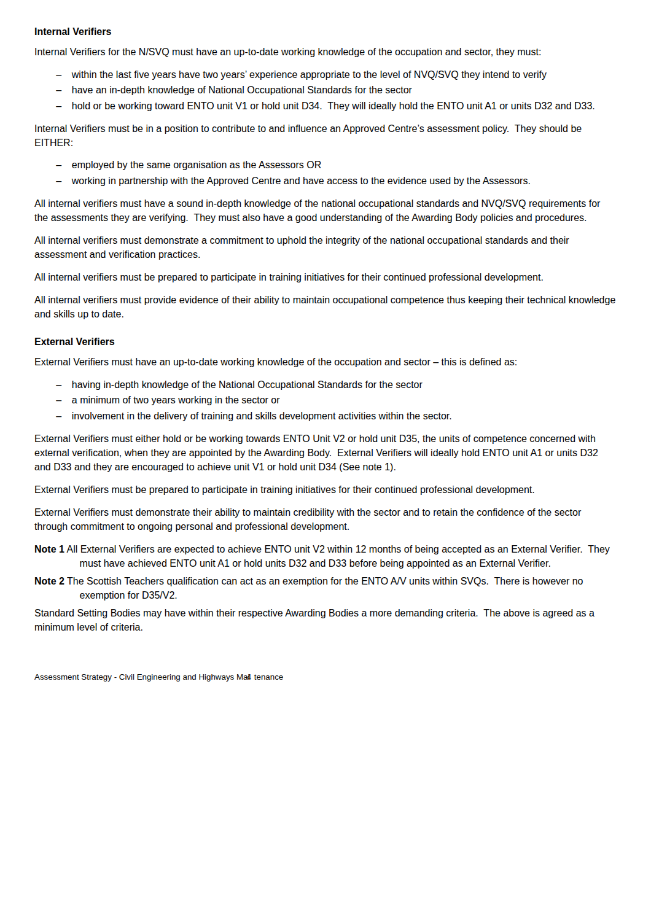Internal Verifiers
Internal Verifiers for the N/SVQ must have an up-to-date working knowledge of the occupation and sector, they must:
within the last five years have two years’ experience appropriate to the level of NVQ/SVQ they intend to verify
have an in-depth knowledge of National Occupational Standards for the sector
hold or be working toward ENTO unit V1 or hold unit D34. They will ideally hold the ENTO unit A1 or units D32 and D33.
Internal Verifiers must be in a position to contribute to and influence an Approved Centre’s assessment policy. They should be EITHER:
employed by the same organisation as the Assessors OR
working in partnership with the Approved Centre and have access to the evidence used by the Assessors.
All internal verifiers must have a sound in-depth knowledge of the national occupational standards and NVQ/SVQ requirements for the assessments they are verifying. They must also have a good understanding of the Awarding Body policies and procedures.
All internal verifiers must demonstrate a commitment to uphold the integrity of the national occupational standards and their assessment and verification practices.
All internal verifiers must be prepared to participate in training initiatives for their continued professional development.
All internal verifiers must provide evidence of their ability to maintain occupational competence thus keeping their technical knowledge and skills up to date.
External Verifiers
External Verifiers must have an up-to-date working knowledge of the occupation and sector – this is defined as:
having in-depth knowledge of the National Occupational Standards for the sector
a minimum of two years working in the sector or
involvement in the delivery of training and skills development activities within the sector.
External Verifiers must either hold or be working towards ENTO Unit V2 or hold unit D35, the units of competence concerned with external verification, when they are appointed by the Awarding Body. External Verifiers will ideally hold ENTO unit A1 or units D32 and D33 and they are encouraged to achieve unit V1 or hold unit D34 (See note 1).
External Verifiers must be prepared to participate in training initiatives for their continued professional development.
External Verifiers must demonstrate their ability to maintain credibility with the sector and to retain the confidence of the sector through commitment to ongoing personal and professional development.
Note 1 All External Verifiers are expected to achieve ENTO unit V2 within 12 months of being accepted as an External Verifier. They must have achieved ENTO unit A1 or hold units D32 and D33 before being appointed as an External Verifier.
Note 2 The Scottish Teachers qualification can act as an exemption for the ENTO A/V units within SVQs. There is however no exemption for D35/V2.
Standard Setting Bodies may have within their respective Awarding Bodies a more demanding criteria. The above is agreed as a minimum level of criteria.
Assessment Strategy - Civil Engineering and Highways Mai4tenance